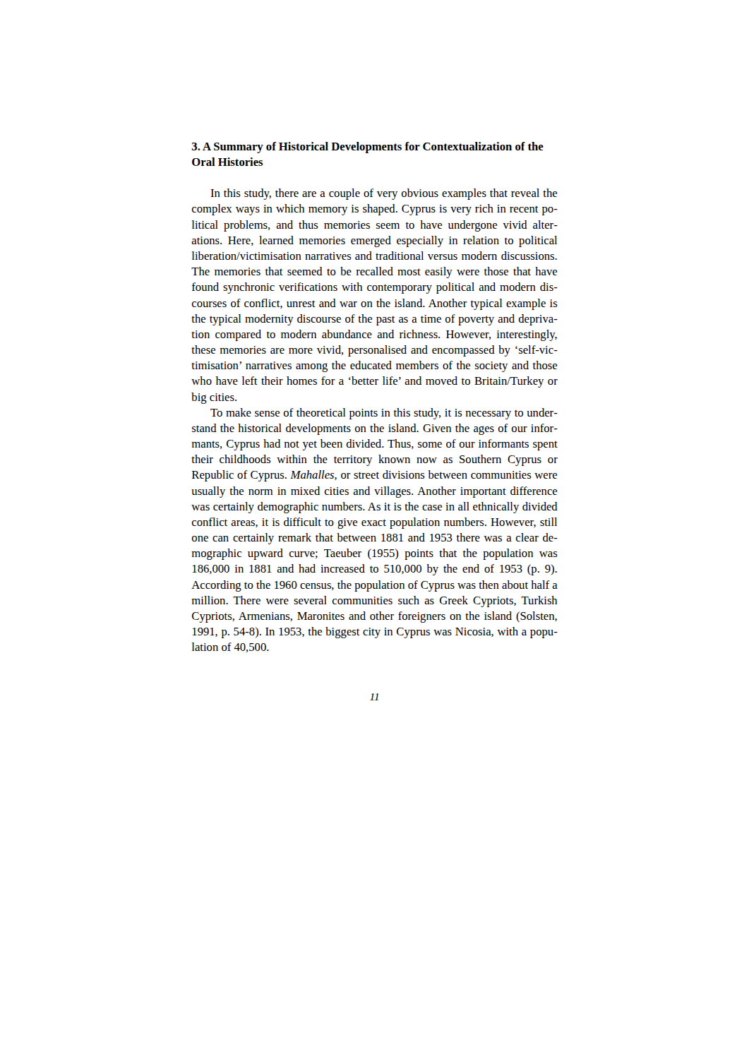3. A Summary of Historical Developments for Contextualization of the Oral Histories
In this study, there are a couple of very obvious examples that reveal the complex ways in which memory is shaped. Cyprus is very rich in recent political problems, and thus memories seem to have undergone vivid alterations. Here, learned memories emerged especially in relation to political liberation/victimisation narratives and traditional versus modern discussions. The memories that seemed to be recalled most easily were those that have found synchronic verifications with contemporary political and modern discourses of conflict, unrest and war on the island. Another typical example is the typical modernity discourse of the past as a time of poverty and deprivation compared to modern abundance and richness. However, interestingly, these memories are more vivid, personalised and encompassed by ‘self-victimisation’ narratives among the educated members of the society and those who have left their homes for a ‘better life’ and moved to Britain/Turkey or big cities.
To make sense of theoretical points in this study, it is necessary to understand the historical developments on the island. Given the ages of our informants, Cyprus had not yet been divided. Thus, some of our informants spent their childhoods within the territory known now as Southern Cyprus or Republic of Cyprus. Mahalles, or street divisions between communities were usually the norm in mixed cities and villages. Another important difference was certainly demographic numbers. As it is the case in all ethnically divided conflict areas, it is difficult to give exact population numbers. However, still one can certainly remark that between 1881 and 1953 there was a clear demographic upward curve; Taeuber (1955) points that the population was 186,000 in 1881 and had increased to 510,000 by the end of 1953 (p. 9). According to the 1960 census, the population of Cyprus was then about half a million. There were several communities such as Greek Cypriots, Turkish Cypriots, Armenians, Maronites and other foreigners on the island (Solsten, 1991, p. 54-8). In 1953, the biggest city in Cyprus was Nicosia, with a population of 40,500.
11